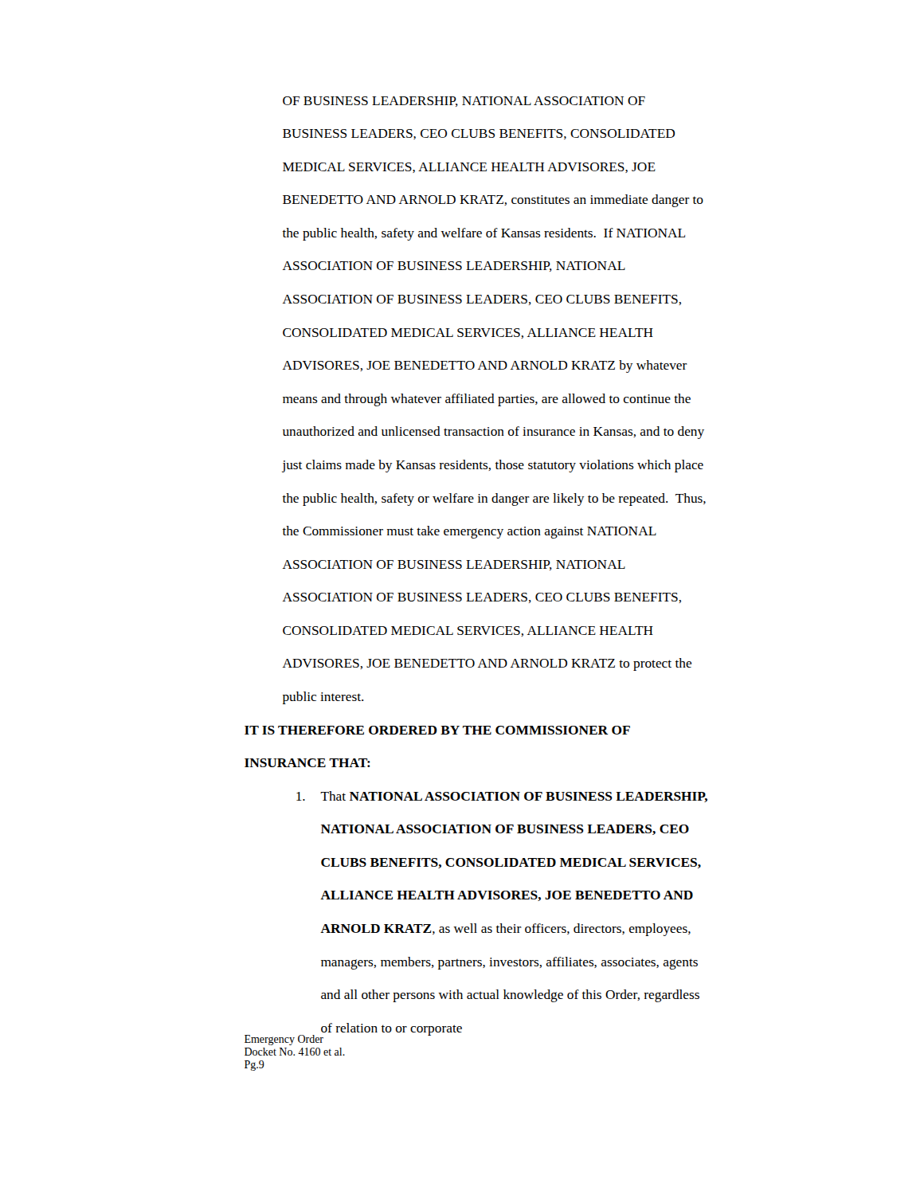OF BUSINESS LEADERSHIP, NATIONAL ASSOCIATION OF BUSINESS LEADERS, CEO CLUBS BENEFITS, CONSOLIDATED MEDICAL SERVICES, ALLIANCE HEALTH ADVISORES, JOE BENEDETTO AND ARNOLD KRATZ, constitutes an immediate danger to the public health, safety and welfare of Kansas residents. If NATIONAL ASSOCIATION OF BUSINESS LEADERSHIP, NATIONAL ASSOCIATION OF BUSINESS LEADERS, CEO CLUBS BENEFITS, CONSOLIDATED MEDICAL SERVICES, ALLIANCE HEALTH ADVISORES, JOE BENEDETTO AND ARNOLD KRATZ by whatever means and through whatever affiliated parties, are allowed to continue the unauthorized and unlicensed transaction of insurance in Kansas, and to deny just claims made by Kansas residents, those statutory violations which place the public health, safety or welfare in danger are likely to be repeated. Thus, the Commissioner must take emergency action against NATIONAL ASSOCIATION OF BUSINESS LEADERSHIP, NATIONAL ASSOCIATION OF BUSINESS LEADERS, CEO CLUBS BENEFITS, CONSOLIDATED MEDICAL SERVICES, ALLIANCE HEALTH ADVISORES, JOE BENEDETTO AND ARNOLD KRATZ to protect the public interest.
IT IS THEREFORE ORDERED BY THE COMMISSIONER OF INSURANCE THAT:
That NATIONAL ASSOCIATION OF BUSINESS LEADERSHIP, NATIONAL ASSOCIATION OF BUSINESS LEADERS, CEO CLUBS BENEFITS, CONSOLIDATED MEDICAL SERVICES, ALLIANCE HEALTH ADVISORES, JOE BENEDETTO AND ARNOLD KRATZ, as well as their officers, directors, employees, managers, members, partners, investors, affiliates, associates, agents and all other persons with actual knowledge of this Order, regardless of relation to or corporate
Emergency Order
Docket No. 4160 et al.
Pg.9